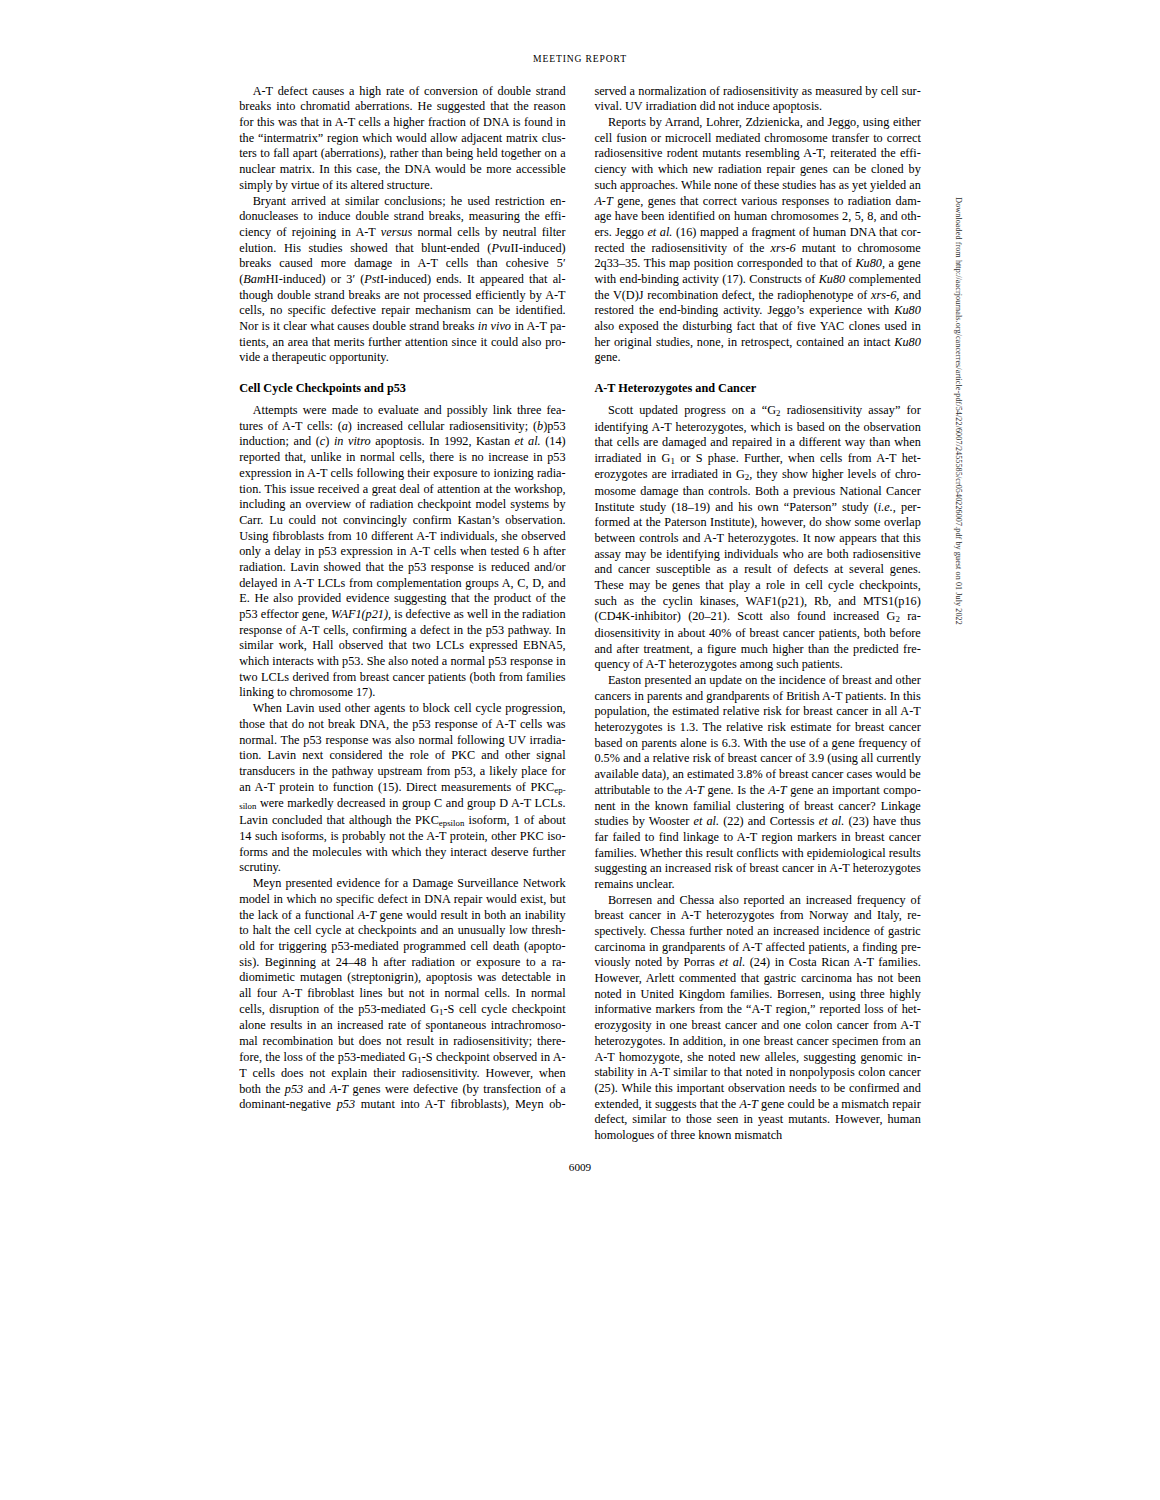MEETING REPORT
Downloaded from http://aacrjournals.org/cancerres/article-pdf/54/22/6007/2455585/cr0540226007.pdf by guest on 01 July 2022
A-T defect causes a high rate of conversion of double strand breaks into chromatid aberrations. He suggested that the reason for this was that in A-T cells a higher fraction of DNA is found in the “intermatrix” region which would allow adjacent matrix clusters to fall apart (aberrations), rather than being held together on a nuclear matrix. In this case, the DNA would be more accessible simply by virtue of its altered structure.
Bryant arrived at similar conclusions; he used restriction endonucleases to induce double strand breaks, measuring the efficiency of rejoining in A-T versus normal cells by neutral filter elution. His studies showed that blunt-ended (Pvu II-induced) breaks caused more damage in A-T cells than cohesive 5′ (Bam HI-induced) or 3′ (Pst I-induced) ends. It appeared that although double strand breaks are not processed efficiently by A-T cells, no specific defective repair mechanism can be identified. Nor is it clear what causes double strand breaks in vivo in A-T patients, an area that merits further attention since it could also provide a therapeutic opportunity.
Cell Cycle Checkpoints and p53
Attempts were made to evaluate and possibly link three features of A-T cells: (a) increased cellular radiosensitivity; (b)p53 induction; and (c) in vitro apoptosis. In 1992, Kastan et al. (14) reported that, unlike in normal cells, there is no increase in p53 expression in A-T cells following their exposure to ionizing radiation. This issue received a great deal of attention at the workshop, including an overview of radiation checkpoint model systems by Carr. Lu could not convincingly confirm Kastan’s observation. Using fibroblasts from 10 different A-T individuals, she observed only a delay in p53 expression in A-T cells when tested 6 h after radiation. Lavin showed that the p53 response is reduced and/or delayed in A-T LCLs from complementation groups A, C, D, and E. He also provided evidence suggesting that the product of the p53 effector gene, WAF1(p21), is defective as well in the radiation response of A-T cells, confirming a defect in the p53 pathway. In similar work, Hall observed that two LCLs expressed EBNA5, which interacts with p53. She also noted a normal p53 response in two LCLs derived from breast cancer patients (both from families linking to chromosome 17).
When Lavin used other agents to block cell cycle progression, those that do not break DNA, the p53 response of A-T cells was normal. The p53 response was also normal following UV irradiation. Lavin next considered the role of PKC and other signal transducers in the pathway upstream from p53, a likely place for an A-T protein to function (15). Direct measurements of PKCepsilon were markedly decreased in group C and group D A-T LCLs. Lavin concluded that although the PKCepsilon isoform, 1 of about 14 such isoforms, is probably not the A-T protein, other PKC isoforms and the molecules with which they interact deserve further scrutiny.
Meyn presented evidence for a Damage Surveillance Network model in which no specific defect in DNA repair would exist, but the lack of a functional A-T gene would result in both an inability to halt the cell cycle at checkpoints and an unusually low threshold for triggering p53-mediated programmed cell death (apoptosis). Beginning at 24–48 h after radiation or exposure to a radiomimetic mutagen (streptonigrin), apoptosis was detectable in all four A-T fibroblast lines but not in normal cells. In normal cells, disruption of the p53-mediated G1-S cell cycle checkpoint alone results in an increased rate of spontaneous intrachromosomal recombination but does not result in radiosensitivity; therefore, the loss of the p53-mediated G1-S checkpoint observed in A-T cells does not explain their radiosensitivity. However, when both the p53 and A-T genes were defective (by transfection of a dominant-negative p53 mutant into A-T fibroblasts), Meyn observed a normalization of radiosensitivity as measured by cell survival. UV irradiation did not induce apoptosis.
Reports by Arrand, Lohrer, Zdzienicka, and Jeggo, using either cell fusion or microcell mediated chromosome transfer to correct radiosensitive rodent mutants resembling A-T, reiterated the efficiency with which new radiation repair genes can be cloned by such approaches. While none of these studies has as yet yielded an A-T gene, genes that correct various responses to radiation damage have been identified on human chromosomes 2, 5, 8, and others. Jeggo et al. (16) mapped a fragment of human DNA that corrected the radiosensitivity of the xrs-6 mutant to chromosome 2q33–35. This map position corresponded to that of Ku80, a gene with end-binding activity (17). Constructs of Ku80 complemented the V(D)J recombination defect, the radiophenotype of xrs-6, and restored the end-binding activity. Jeggo’s experience with Ku80 also exposed the disturbing fact that of five YAC clones used in her original studies, none, in retrospect, contained an intact Ku80 gene.
A-T Heterozygotes and Cancer
Scott updated progress on a “G2 radiosensitivity assay” for identifying A-T heterozygotes, which is based on the observation that cells are damaged and repaired in a different way than when irradiated in G1 or S phase. Further, when cells from A-T heterozygotes are irradiated in G2, they show higher levels of chromosome damage than controls. Both a previous National Cancer Institute study (18–19) and his own “Paterson” study (i.e., performed at the Paterson Institute), however, do show some overlap between controls and A-T heterozygotes. It now appears that this assay may be identifying individuals who are both radiosensitive and cancer susceptible as a result of defects at several genes. These may be genes that play a role in cell cycle checkpoints, such as the cyclin kinases, WAF1(p21), Rb, and MTS1(p16) (CD4K-inhibitor) (20–21). Scott also found increased G2 radiosensitivity in about 40% of breast cancer patients, both before and after treatment, a figure much higher than the predicted frequency of A-T heterozygotes among such patients.
Easton presented an update on the incidence of breast and other cancers in parents and grandparents of British A-T patients. In this population, the estimated relative risk for breast cancer in all A-T heterozygotes is 1.3. The relative risk estimate for breast cancer based on parents alone is 6.3. With the use of a gene frequency of 0.5% and a relative risk of breast cancer of 3.9 (using all currently available data), an estimated 3.8% of breast cancer cases would be attributable to the A-T gene. Is the A-T gene an important component in the known familial clustering of breast cancer? Linkage studies by Wooster et al. (22) and Cortessis et al. (23) have thus far failed to find linkage to A-T region markers in breast cancer families. Whether this result conflicts with epidemiological results suggesting an increased risk of breast cancer in A-T heterozygotes remains unclear.
Borresen and Chessa also reported an increased frequency of breast cancer in A-T heterozygotes from Norway and Italy, respectively. Chessa further noted an increased incidence of gastric carcinoma in grandparents of A-T affected patients, a finding previously noted by Porras et al. (24) in Costa Rican A-T families. However, Arlett commented that gastric carcinoma has not been noted in United Kingdom families. Borresen, using three highly informative markers from the “A-T region,” reported loss of heterozygosity in one breast cancer and one colon cancer from A-T heterozygotes. In addition, in one breast cancer specimen from an A-T homozygote, she noted new alleles, suggesting genomic instability in A-T similar to that noted in nonpolyposis colon cancer (25). While this important observation needs to be confirmed and extended, it suggests that the A-T gene could be a mismatch repair defect, similar to those seen in yeast mutants. However, human homologues of three known mismatch
6009